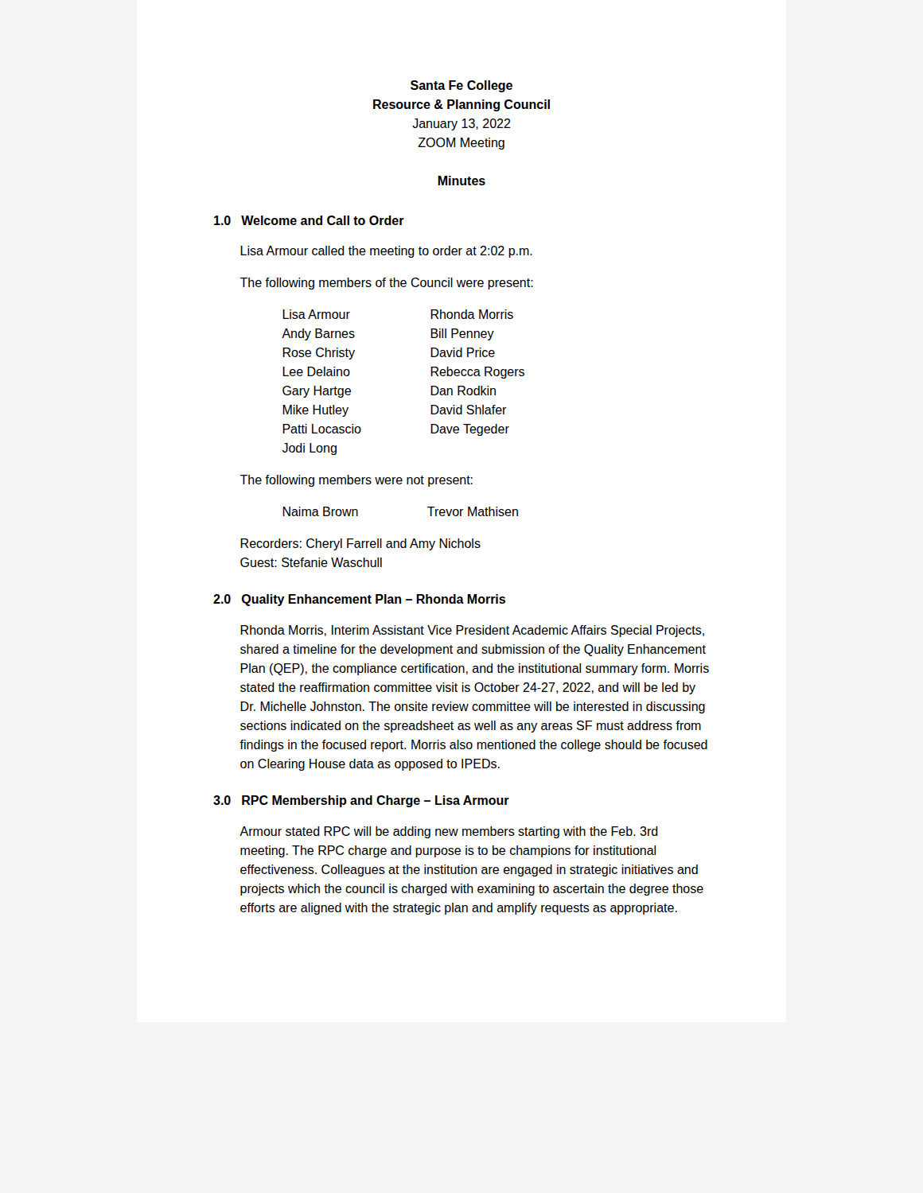Santa Fe College Resource & Planning Council January 13, 2022 ZOOM Meeting
Minutes
1.0 Welcome and Call to Order
Lisa Armour called the meeting to order at 2:02 p.m.
The following members of the Council were present:
| Lisa Armour | Rhonda Morris |
| Andy Barnes | Bill Penney |
| Rose Christy | David Price |
| Lee Delaino | Rebecca Rogers |
| Gary Hartge | Dan Rodkin |
| Mike Hutley | David Shlafer |
| Patti Locascio | Dave Tegeder |
| Jodi Long | |
The following members were not present:
| Naima Brown | Trevor Mathisen |
Recorders: Cheryl Farrell and Amy Nichols
Guest: Stefanie Waschull
2.0 Quality Enhancement Plan – Rhonda Morris
Rhonda Morris, Interim Assistant Vice President Academic Affairs Special Projects, shared a timeline for the development and submission of the Quality Enhancement Plan (QEP), the compliance certification, and the institutional summary form. Morris stated the reaffirmation committee visit is October 24-27, 2022, and will be led by Dr. Michelle Johnston. The onsite review committee will be interested in discussing sections indicated on the spreadsheet as well as any areas SF must address from findings in the focused report. Morris also mentioned the college should be focused on Clearing House data as opposed to IPEDs.
3.0 RPC Membership and Charge – Lisa Armour
Armour stated RPC will be adding new members starting with the Feb. 3rd meeting. The RPC charge and purpose is to be champions for institutional effectiveness. Colleagues at the institution are engaged in strategic initiatives and projects which the council is charged with examining to ascertain the degree those efforts are aligned with the strategic plan and amplify requests as appropriate.